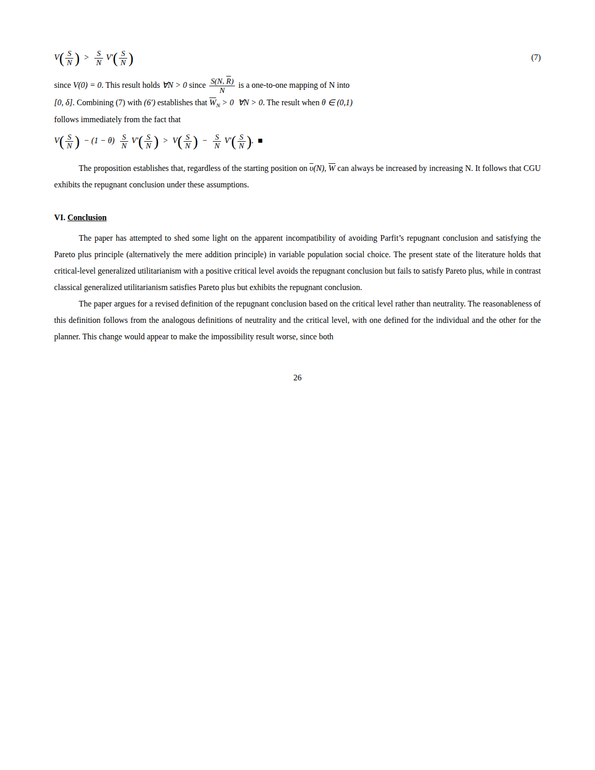V(SN) > SN V′(SN) (7)
since V(0) = 0. This result holds ∀N > 0 since S(N, R) N is a one-to-one mapping of N into
[0, δ]. Combining (7) with (6′) establishes that WN > 0 ∀N > 0. The result when θ ∈ (0,1)
follows immediately from the fact that
V(SN) − (1 − θ) SN V′(SN) > V(SN) − SN V′(SN). ■
The proposition establishes that, regardless of the starting position on υ(N), W can always be increased by increasing N. It follows that CGU exhibits the repugnant conclusion under these assumptions.
VI. Conclusion
The paper has attempted to shed some light on the apparent incompatibility of avoiding Parfit’s repugnant conclusion and satisfying the Pareto plus principle (alternatively the mere addition principle) in variable population social choice. The present state of the literature holds that critical-level generalized utilitarianism with a positive critical level avoids the repugnant conclusion but fails to satisfy Pareto plus, while in contrast classical generalized utilitarianism satisfies Pareto plus but exhibits the repugnant conclusion.
The paper argues for a revised definition of the repugnant conclusion based on the critical level rather than neutrality. The reasonableness of this definition follows from the analogous definitions of neutrality and the critical level, with one defined for the individual and the other for the planner. This change would appear to make the impossibility result worse, since both
26